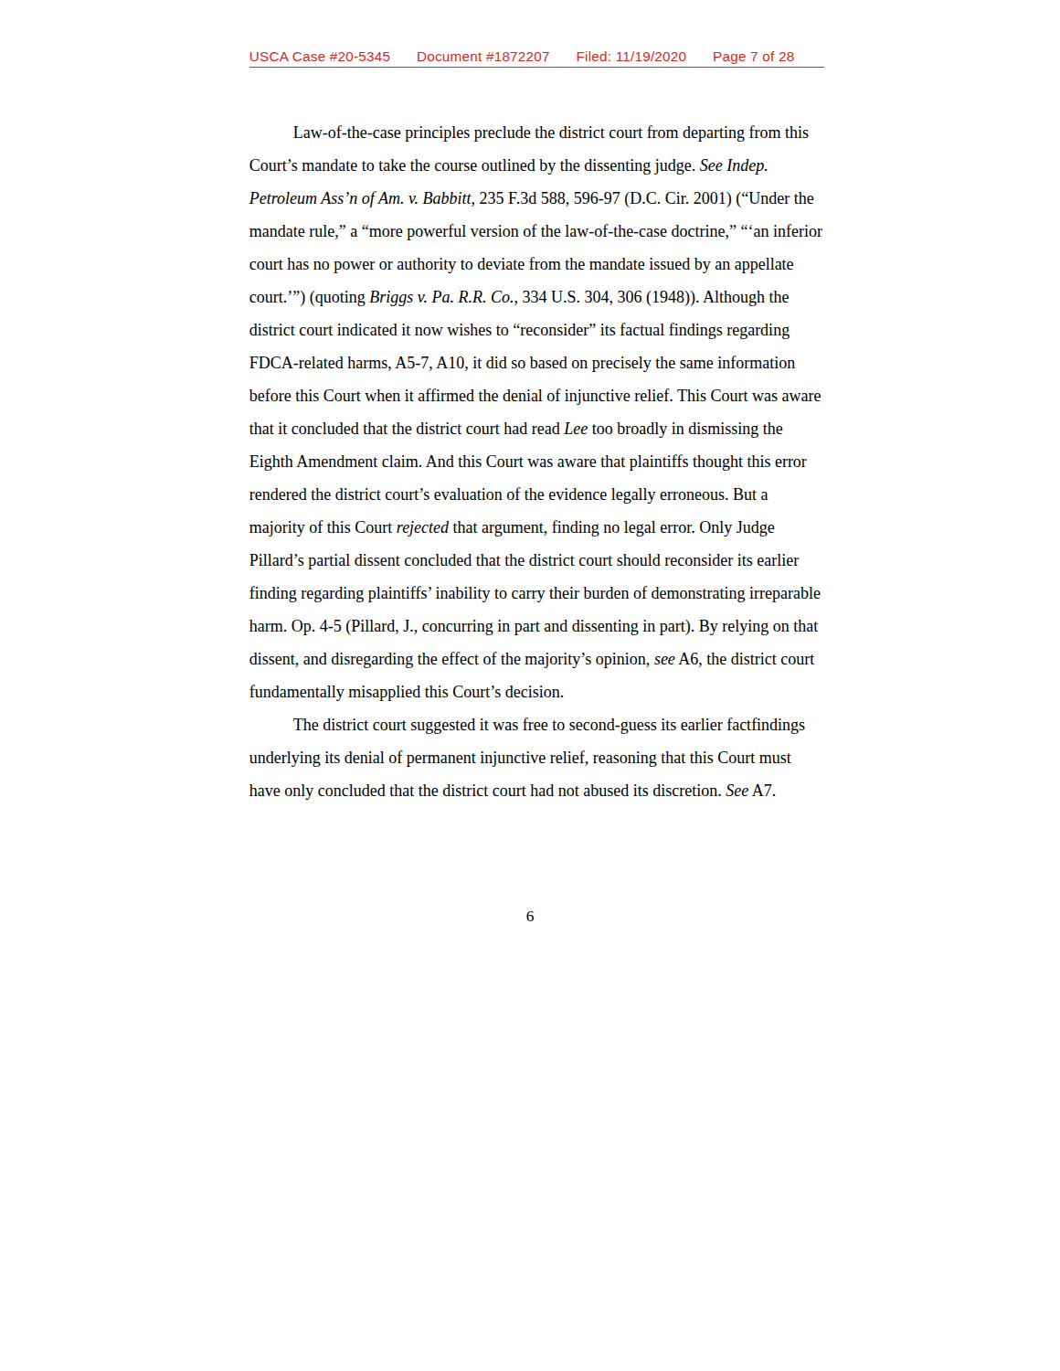USCA Case #20-5345 Document #1872207 Filed: 11/19/2020 Page 7 of 28
Law-of-the-case principles preclude the district court from departing from this Court’s mandate to take the course outlined by the dissenting judge. See Indep. Petroleum Ass’n of Am. v. Babbitt, 235 F.3d 588, 596-97 (D.C. Cir. 2001) (“Under the mandate rule,” a “more powerful version of the law-of-the-case doctrine,” “‘an inferior court has no power or authority to deviate from the mandate issued by an appellate court.’”) (quoting Briggs v. Pa. R.R. Co., 334 U.S. 304, 306 (1948)). Although the district court indicated it now wishes to “reconsider” its factual findings regarding FDCA-related harms, A5-7, A10, it did so based on precisely the same information before this Court when it affirmed the denial of injunctive relief. This Court was aware that it concluded that the district court had read Lee too broadly in dismissing the Eighth Amendment claim. And this Court was aware that plaintiffs thought this error rendered the district court’s evaluation of the evidence legally erroneous. But a majority of this Court rejected that argument, finding no legal error. Only Judge Pillard’s partial dissent concluded that the district court should reconsider its earlier finding regarding plaintiffs’ inability to carry their burden of demonstrating irreparable harm. Op. 4-5 (Pillard, J., concurring in part and dissenting in part). By relying on that dissent, and disregarding the effect of the majority’s opinion, see A6, the district court fundamentally misapplied this Court’s decision.
The district court suggested it was free to second-guess its earlier factfindings underlying its denial of permanent injunctive relief, reasoning that this Court must have only concluded that the district court had not abused its discretion. See A7.
6